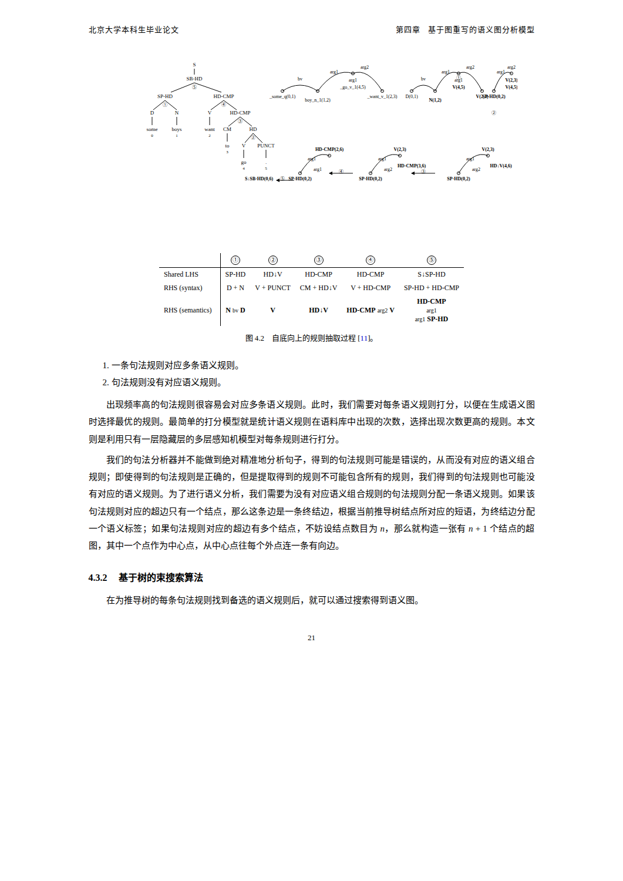北京大学本科生毕业论文
第四章 基于图重写的语义图分析模型
S SB-HD ⑤ SP-HD ① HD-CMP ④ D N V HD-CMP ③ CM HD ② V PUNCT some boys want to go . 0 1 2 3 4 5 bv arg1 arg2 _some_q(0,1) boy_n_1(1,2) _want_v_1(2,3) arg1 _go_v_1(4,5) bv arg1 arg2 D(0,1) N(1,2) V(2,3) arg1 V(4,5) arg1 arg2 SP-HD(0,2) V(2,3) V(4,5) arg1 HD-CMP(2,6) SP-HD(0,2) arg1 arg1 V(2,3) SP-HD(0,2) arg2 HD-CMP(3,6) arg1 V(2,3) SP-HD(0,2) arg2 HD↓V(4,6) ① ② ③ ④ ⑤ S↓SB-HD(0,6)
| | ① | ② | ③ | ④ | ⑤ |
| Shared LHS | SP-HD | HD↓V | HD-CMP | HD-CMP | S↓SP-HD |
| RHS (syntax) | D + N | V + PUNCT | CM + HD↓V | V + HD-CMP | SP-HD + HD-CMP |
| RHS (semantics) | N bv D | V | HD↓V | HD-CMP arg2 V | HD-CMP arg1 arg1 SP-HD |
图 4.2 自底向上的规则抽取过程 [11]。
一条句法规则对应多条语义规则。
句法规则没有对应语义规则。
出现频率高的句法规则很容易会对应多条语义规则。此时，我们需要对每条语义规则打分，以便在生成语义图时选择最优的规则。最简单的打分模型就是统计语义规则在语料库中出现的次数，选择出现次数更高的规则。本文则是利用只有一层隐藏层的多层感知机模型对每条规则进行打分。
我们的句法分析器并不能做到绝对精准地分析句子，得到的句法规则可能是错误的，从而没有对应的语义组合规则；即使得到的句法规则是正确的，但是提取得到的规则不可能包含所有的规则，我们得到的句法规则也可能没有对应的语义规则。为了进行语义分析，我们需要为没有对应语义组合规则的句法规则分配一条语义规则。如果该句法规则对应的超边只有一个结点，那么这条边是一条终结边，根据当前推导树结点所对应的短语，为终结边分配一个语义标签；如果句法规则对应的超边有多个结点，不妨设结点数目为 n，那么就构造一张有 n + 1 个结点的超图，其中一个点作为中心点，从中心点往每个外点连一条有向边。
4.3.2基于树的束搜索算法
在为推导树的每条句法规则找到备选的语义规则后，就可以通过搜索得到语义图。
21